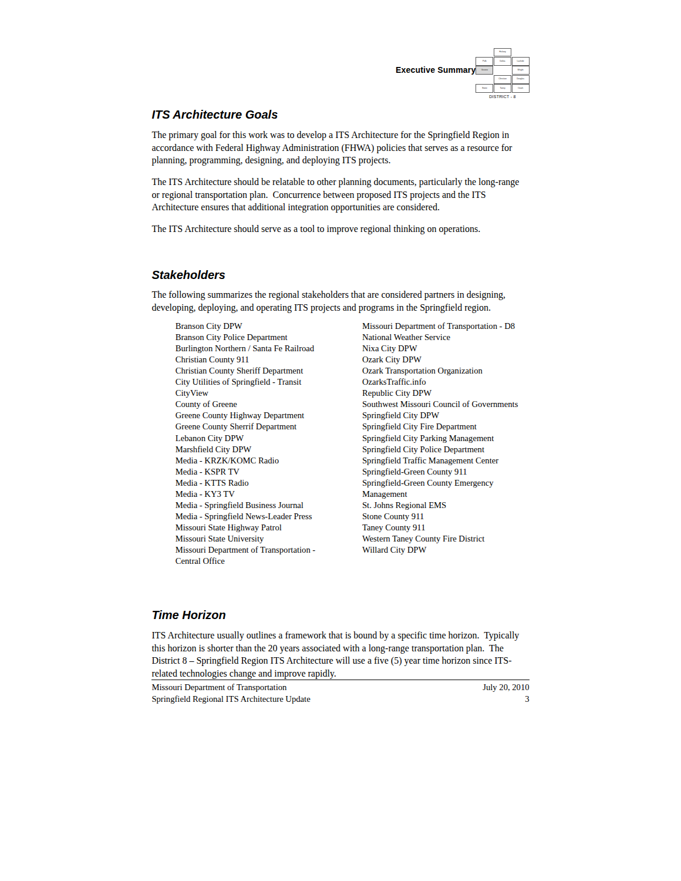Executive Summary
Hickory
Polk
Dallas
Laclede
Greene
Wright
Christian
Douglas
Stone
Taney
Ozark
DISTRICT - 8
ITS Architecture Goals
The primary goal for this work was to develop a ITS Architecture for the Springfield Region in accordance with Federal Highway Administration (FHWA) policies that serves as a resource for planning, programming, designing, and deploying ITS projects.
The ITS Architecture should be relatable to other planning documents, particularly the long-range or regional transportation plan. Concurrence between proposed ITS projects and the ITS Architecture ensures that additional integration opportunities are considered.
The ITS Architecture should serve as a tool to improve regional thinking on operations.
Stakeholders
The following summarizes the regional stakeholders that are considered partners in designing, developing, deploying, and operating ITS projects and programs in the Springfield region.
Branson City DPW
Branson City Police Department
Burlington Northern / Santa Fe Railroad
Christian County 911
Christian County Sheriff Department
City Utilities of Springfield - Transit
CityView
County of Greene
Greene County Highway Department
Greene County Sherrif Department
Lebanon City DPW
Marshfield City DPW
Media - KRZK/KOMC Radio
Media - KSPR TV
Media - KTTS Radio
Media - KY3 TV
Media - Springfield Business Journal
Media - Springfield News-Leader Press
Missouri State Highway Patrol
Missouri State University
Missouri Department of Transportation - Central Office
Missouri Department of Transportation - D8
National Weather Service
Nixa City DPW
Ozark City DPW
Ozark Transportation Organization
OzarksTraffic.info
Republic City DPW
Southwest Missouri Council of Governments
Springfield City DPW
Springfield City Fire Department
Springfield City Parking Management
Springfield City Police Department
Springfield Traffic Management Center
Springfield-Green County 911
Springfield-Green County Emergency Management
St. Johns Regional EMS
Stone County 911
Taney County 911
Western Taney County Fire District
Willard City DPW
Time Horizon
ITS Architecture usually outlines a framework that is bound by a specific time horizon. Typically this horizon is shorter than the 20 years associated with a long-range transportation plan. The District 8 – Springfield Region ITS Architecture will use a five (5) year time horizon since ITS-related technologies change and improve rapidly.
Missouri Department of Transportation
July 20, 2010
Springfield Regional ITS Architecture Update
3